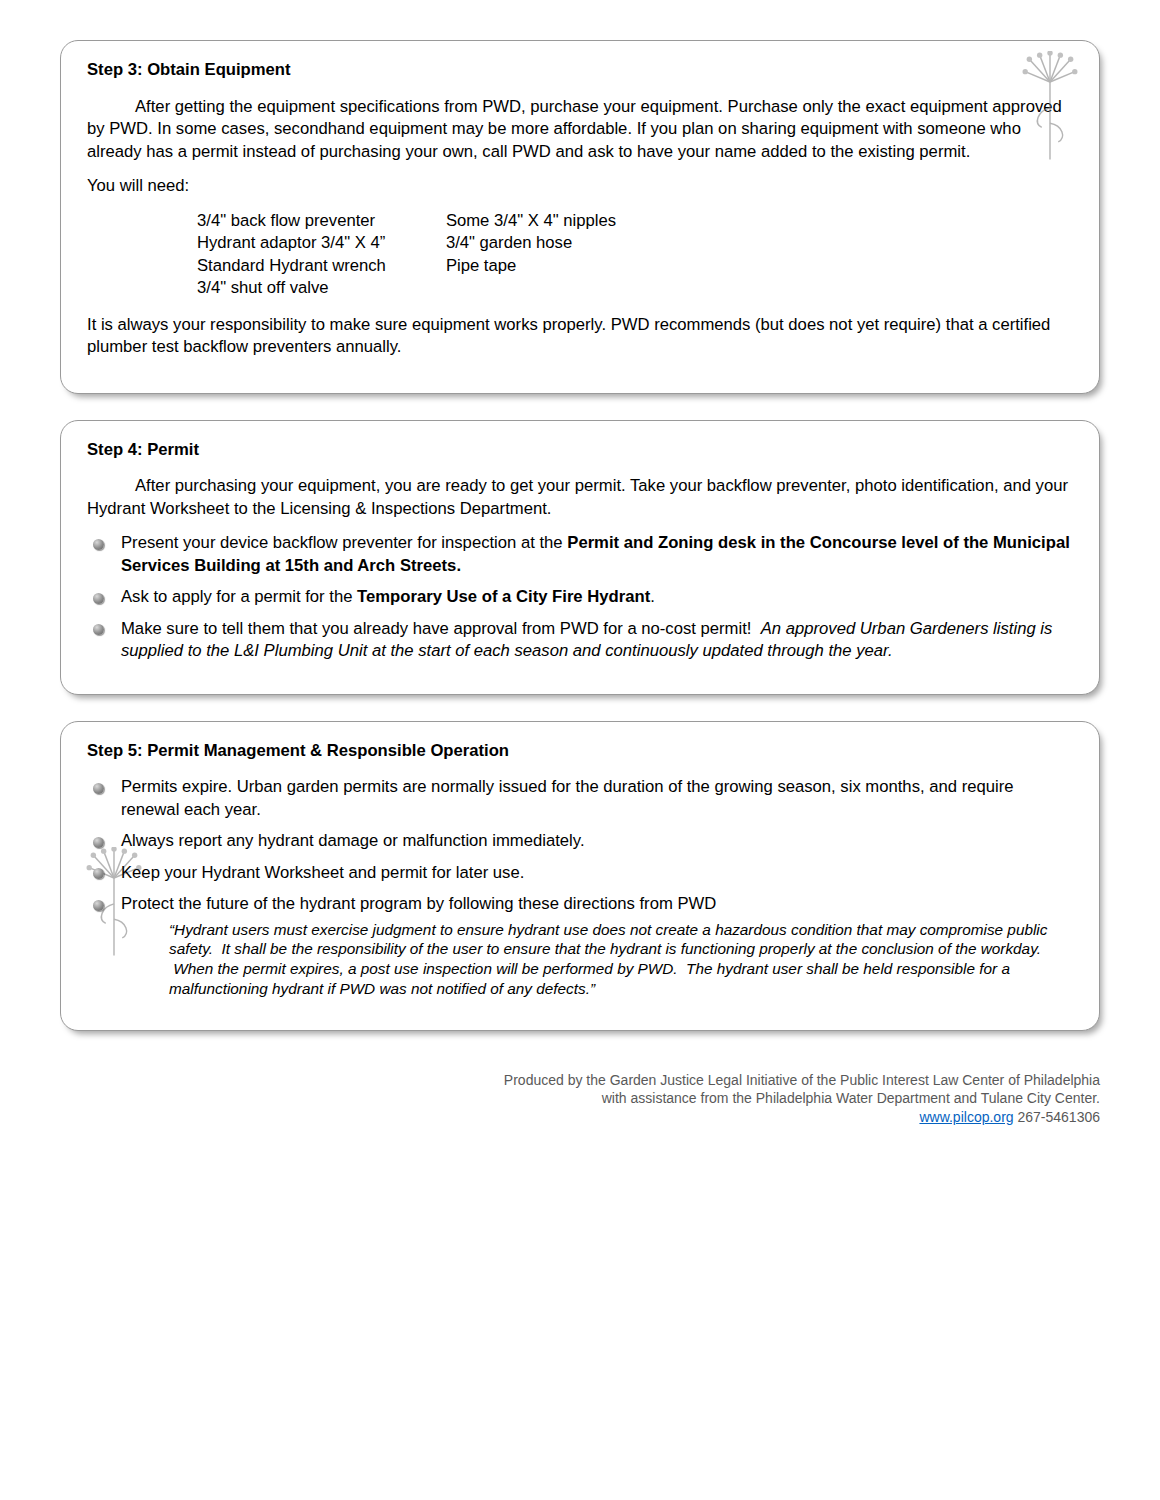Step 3: Obtain Equipment
After getting the equipment specifications from PWD, purchase your equipment. Purchase only the exact equipment approved by PWD. In some cases, secondhand equipment may be more affordable. If you plan on sharing equipment with someone who already has a permit instead of purchasing your own, call PWD and ask to have your name added to the existing permit.
You will need:
| 3/4" back flow preventer | Some 3/4" X 4" nipples |
| Hydrant adaptor 3/4" X 4” | 3/4" garden hose |
| Standard Hydrant wrench | Pipe tape |
| 3/4" shut off valve | |
It is always your responsibility to make sure equipment works properly. PWD recommends (but does not yet require) that a certified plumber test backflow preventers annually.
Step 4: Permit
After purchasing your equipment, you are ready to get your permit. Take your backflow preventer, photo identification, and your Hydrant Worksheet to the Licensing & Inspections Department.
Present your device backflow preventer for inspection at the Permit and Zoning desk in the Concourse level of the Municipal Services Building at 15th and Arch Streets.
Ask to apply for a permit for the Temporary Use of a City Fire Hydrant.
Make sure to tell them that you already have approval from PWD for a no-cost permit! An approved Urban Gardeners listing is supplied to the L&I Plumbing Unit at the start of each season and continuously updated through the year.
Step 5: Permit Management & Responsible Operation
Permits expire. Urban garden permits are normally issued for the duration of the growing season, six months, and require renewal each year.
Always report any hydrant damage or malfunction immediately.
Keep your Hydrant Worksheet and permit for later use.
Protect the future of the hydrant program by following these directions from PWD
“Hydrant users must exercise judgment to ensure hydrant use does not create a hazardous condition that may compromise public safety. It shall be the responsibility of the user to ensure that the hydrant is functioning properly at the conclusion of the workday. When the permit expires, a post use inspection will be performed by PWD. The hydrant user shall be held responsible for a malfunctioning hydrant if PWD was not notified of any defects.”
Produced by the Garden Justice Legal Initiative of the Public Interest Law Center of Philadelphia
with assistance from the Philadelphia Water Department and Tulane City Center.
www.pilcop.org 267-5461306